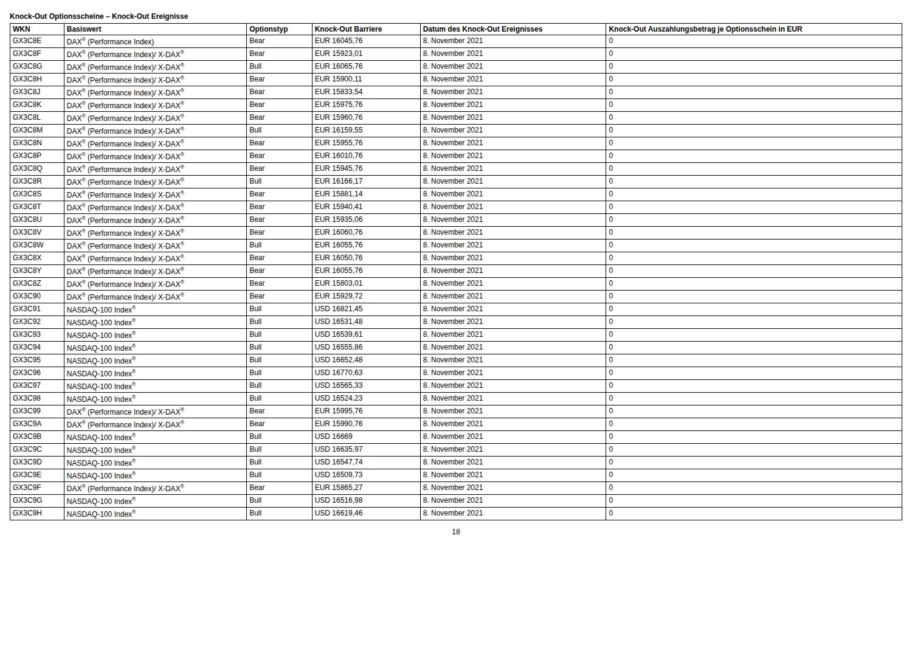Knock-Out Optionsscheine – Knock-Out Ereignisse
| WKN | Basiswert | Optionstyp | Knock-Out Barriere | Datum des Knock-Out Ereignisses | Knock-Out Auszahlungsbetrag je Optionsschein in EUR |
| --- | --- | --- | --- | --- | --- |
| GX3C8E | DAX ® (Performance Index) | Bear | EUR 16045,76 | 8. November 2021 | 0 |
| GX3C8F | DAX ® (Performance Index)/ X-DAX ® | Bear | EUR 15923,01 | 8. November 2021 | 0 |
| GX3C8G | DAX ® (Performance Index)/ X-DAX ® | Bull | EUR 16065,76 | 8. November 2021 | 0 |
| GX3C8H | DAX ® (Performance Index)/ X-DAX ® | Bear | EUR 15900,11 | 8. November 2021 | 0 |
| GX3C8J | DAX ® (Performance Index)/ X-DAX ® | Bear | EUR 15833,54 | 8. November 2021 | 0 |
| GX3C8K | DAX ® (Performance Index)/ X-DAX ® | Bear | EUR 15975,76 | 8. November 2021 | 0 |
| GX3C8L | DAX ® (Performance Index)/ X-DAX ® | Bear | EUR 15960,76 | 8. November 2021 | 0 |
| GX3C8M | DAX ® (Performance Index)/ X-DAX ® | Bull | EUR 16159,55 | 8. November 2021 | 0 |
| GX3C8N | DAX ® (Performance Index)/ X-DAX ® | Bear | EUR 15955,76 | 8. November 2021 | 0 |
| GX3C8P | DAX ® (Performance Index)/ X-DAX ® | Bear | EUR 16010,76 | 8. November 2021 | 0 |
| GX3C8Q | DAX ® (Performance Index)/ X-DAX ® | Bear | EUR 15945,76 | 8. November 2021 | 0 |
| GX3C8R | DAX ® (Performance Index)/ X-DAX ® | Bull | EUR 16166,17 | 8. November 2021 | 0 |
| GX3C8S | DAX ® (Performance Index)/ X-DAX ® | Bear | EUR 15881,14 | 8. November 2021 | 0 |
| GX3C8T | DAX ® (Performance Index)/ X-DAX ® | Bear | EUR 15940,41 | 8. November 2021 | 0 |
| GX3C8U | DAX ® (Performance Index)/ X-DAX ® | Bear | EUR 15935,06 | 8. November 2021 | 0 |
| GX3C8V | DAX ® (Performance Index)/ X-DAX ® | Bear | EUR 16060,76 | 8. November 2021 | 0 |
| GX3C8W | DAX ® (Performance Index)/ X-DAX ® | Bull | EUR 16055,76 | 8. November 2021 | 0 |
| GX3C8X | DAX ® (Performance Index)/ X-DAX ® | Bear | EUR 16050,76 | 8. November 2021 | 0 |
| GX3C8Y | DAX ® (Performance Index)/ X-DAX ® | Bear | EUR 16055,76 | 8. November 2021 | 0 |
| GX3C8Z | DAX ® (Performance Index)/ X-DAX ® | Bear | EUR 15803,01 | 8. November 2021 | 0 |
| GX3C90 | DAX ® (Performance Index)/ X-DAX ® | Bear | EUR 15929,72 | 8. November 2021 | 0 |
| GX3C91 | NASDAQ-100 Index ® | Bull | USD 16821,45 | 8. November 2021 | 0 |
| GX3C92 | NASDAQ-100 Index ® | Bull | USD 16531,48 | 8. November 2021 | 0 |
| GX3C93 | NASDAQ-100 Index ® | Bull | USD 16539,61 | 8. November 2021 | 0 |
| GX3C94 | NASDAQ-100 Index ® | Bull | USD 16555,86 | 8. November 2021 | 0 |
| GX3C95 | NASDAQ-100 Index ® | Bull | USD 16652,48 | 8. November 2021 | 0 |
| GX3C96 | NASDAQ-100 Index ® | Bull | USD 16770,63 | 8. November 2021 | 0 |
| GX3C97 | NASDAQ-100 Index ® | Bull | USD 16565,33 | 8. November 2021 | 0 |
| GX3C98 | NASDAQ-100 Index ® | Bull | USD 16524,23 | 8. November 2021 | 0 |
| GX3C99 | DAX ® (Performance Index)/ X-DAX ® | Bear | EUR 15995,76 | 8. November 2021 | 0 |
| GX3C9A | DAX ® (Performance Index)/ X-DAX ® | Bear | EUR 15990,76 | 8. November 2021 | 0 |
| GX3C9B | NASDAQ-100 Index ® | Bull | USD 16669 | 8. November 2021 | 0 |
| GX3C9C | NASDAQ-100 Index ® | Bull | USD 16635,97 | 8. November 2021 | 0 |
| GX3C9D | NASDAQ-100 Index ® | Bull | USD 16547,74 | 8. November 2021 | 0 |
| GX3C9E | NASDAQ-100 Index ® | Bull | USD 16509,73 | 8. November 2021 | 0 |
| GX3C9F | DAX ® (Performance Index)/ X-DAX ® | Bear | EUR 15865,27 | 8. November 2021 | 0 |
| GX3C9G | NASDAQ-100 Index ® | Bull | USD 16516,98 | 8. November 2021 | 0 |
| GX3C9H | NASDAQ-100 Index ® | Bull | USD 16619,46 | 8. November 2021 | 0 |
18